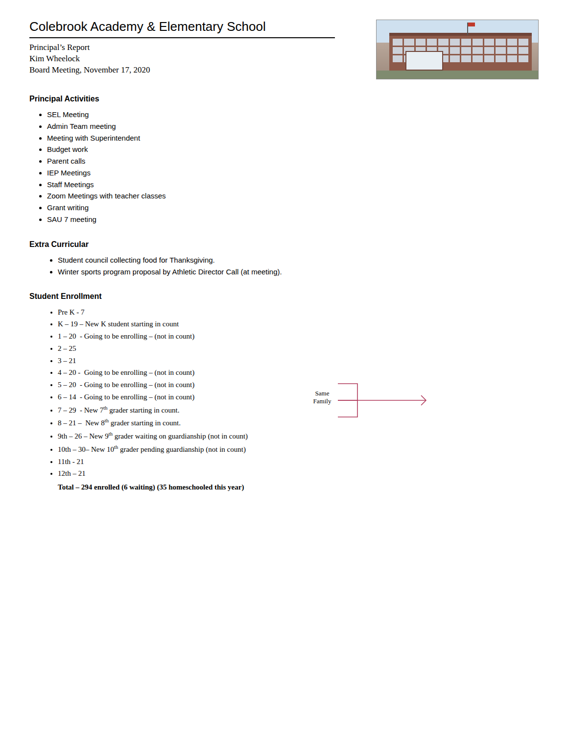Colebrook Academy & Elementary School
Principal’s Report
Kim Wheelock
Board Meeting, November 17, 2020
Principal Activities
SEL Meeting
Admin Team meeting
Meeting with Superintendent
Budget work
Parent calls
IEP Meetings
Staff Meetings
Zoom Meetings with teacher classes
Grant writing
SAU 7 meeting
Extra Curricular
Student council collecting food for Thanksgiving.
Winter sports program proposal by Athletic Director Call (at meeting).
Student Enrollment
Pre K - 7
K – 19 – New K student starting in count
1 – 20 - Going to be enrolling – (not in count)
2 – 25
3 – 21
4 – 20 - Going to be enrolling – (not in count)
5 – 20 - Going to be enrolling – (not in count)
6 – 14 - Going to be enrolling – (not in count)
7 – 29 - New 7th grader starting in count.
8 – 21 – New 8th grader starting in count.
9th – 26 – New 9th grader waiting on guardianship (not in count)
10th – 30– New 10th grader pending guardianship (not in count)
11th - 21
12th – 21
Total – 294 enrolled (6 waiting) (35 homeschooled this year)
Same
Family